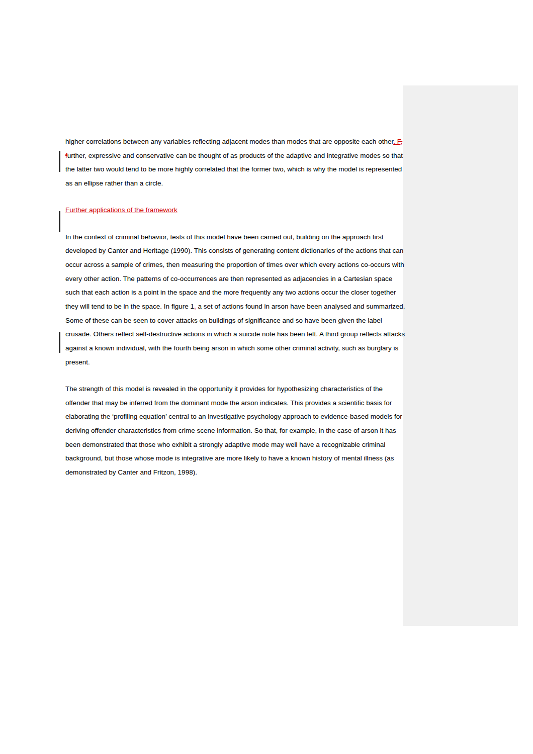higher correlations between any variables reflecting adjacent modes than modes that are opposite each other. F, further, expressive and conservative can be thought of as products of the adaptive and integrative modes so that the latter two would tend to be more highly correlated that the former two, which is why the model is represented as an ellipse rather than a circle.
Further applications of the framework
In the context of criminal behavior, tests of this model have been carried out, building on the approach first developed by Canter and Heritage (1990). This consists of generating content dictionaries of the actions that can occur across a sample of crimes, then measuring the proportion of times over which every actions co-occurs with every other action. The patterns of co-occurrences are then represented as adjacencies in a Cartesian space such that each action is a point in the space and the more frequently any two actions occur the closer together they will tend to be in the space. In figure 1, a set of actions found in arson have been analysed and summarized. Some of these can be seen to cover attacks on buildings of significance and so have been given the label crusade. Others reflect self-destructive actions in which a suicide note has been left. A third group reflects attacks against a known individual, with the fourth being arson in which some other criminal activity, such as burglary is present.
The strength of this model is revealed in the opportunity it provides for hypothesizing characteristics of the offender that may be inferred from the dominant mode the arson indicates. This provides a scientific basis for elaborating the ‘profiling equation’ central to an investigative psychology approach to evidence-based models for deriving offender characteristics from crime scene information. So that, for example, in the case of arson it has been demonstrated that those who exhibit a strongly adaptive mode may well have a recognizable criminal background, but those whose mode is integrative are more likely to have a known history of mental illness (as demonstrated by Canter and Fritzon, 1998).